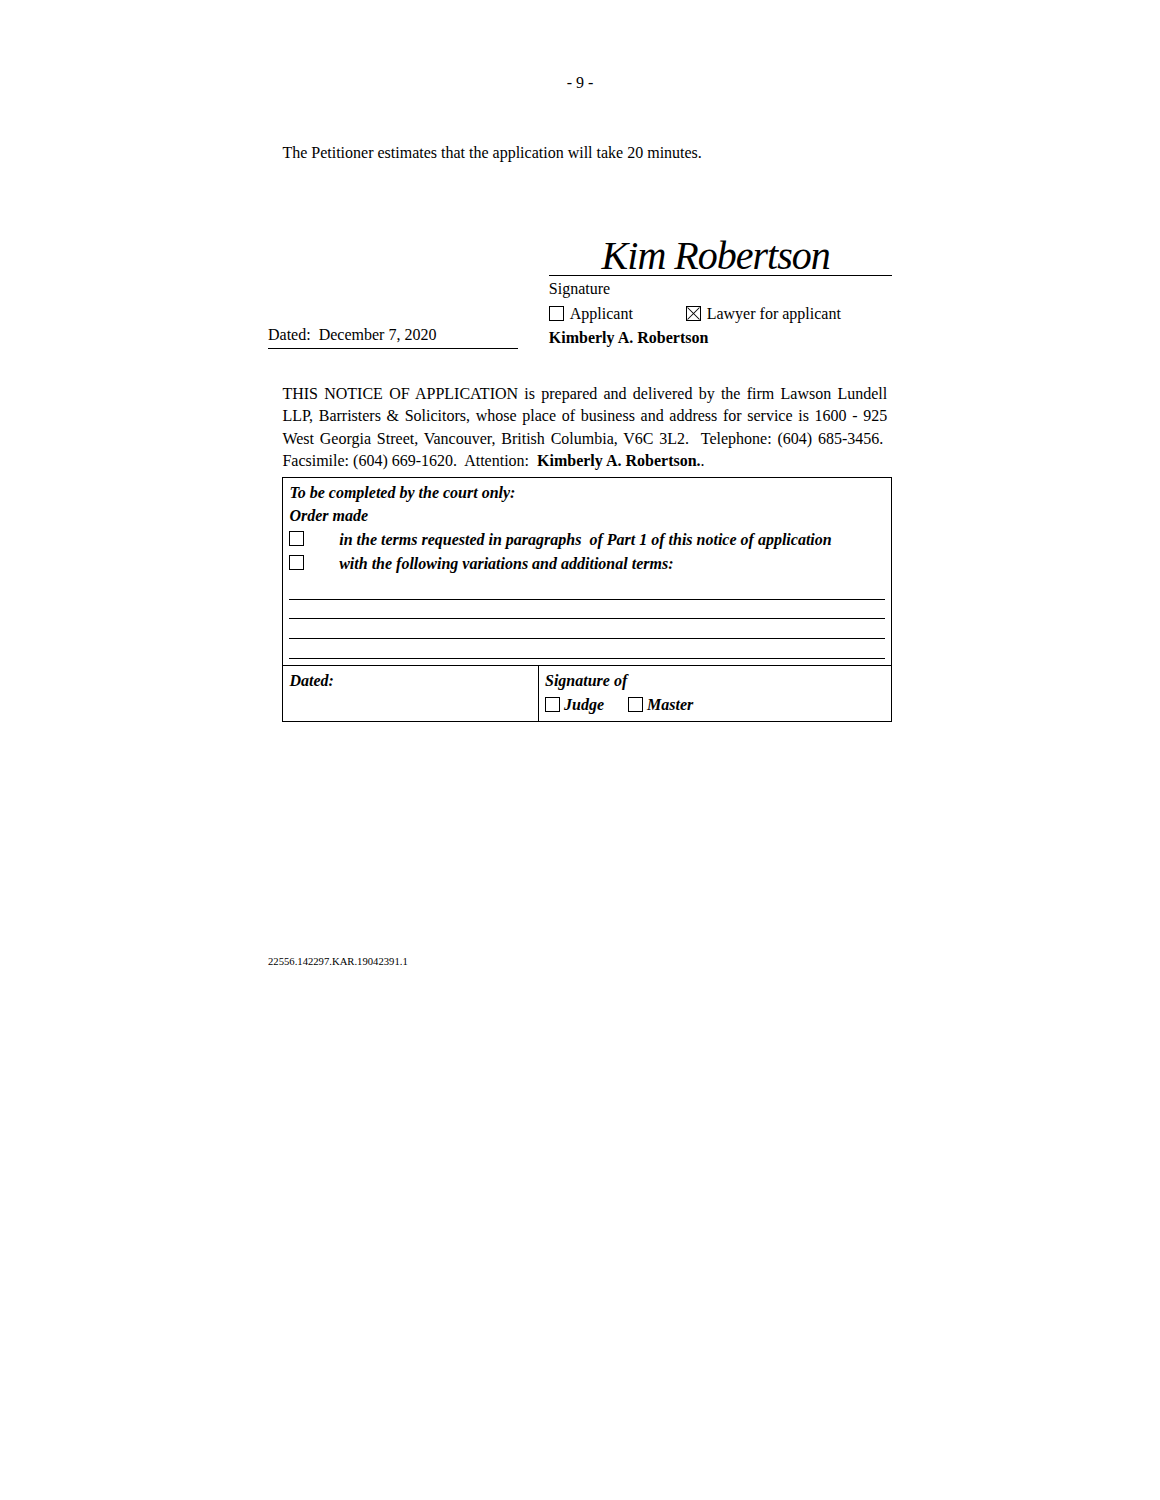- 9 -
The Petitioner estimates that the application will take 20 minutes.
| Dated: December 7, 2020 | Kim Robertson Signature Applicant Lawyer for applicant Kimberly A. Robertson |
THIS NOTICE OF APPLICATION is prepared and delivered by the firm Lawson Lundell LLP, Barristers & Solicitors, whose place of business and address for service is 1600 - 925 West Georgia Street, Vancouver, British Columbia, V6C 3L2. Telephone: (604) 685-3456. Facsimile: (604) 669-1620. Attention: Kimberly A. Robertson..
| To be completed by the court only: Order made in the terms requested in paragraphs of Part 1 of this notice of application with the following variations and additional terms: |
| Dated: | Signature of Judge Master |
22556.142297.KAR.19042391.1